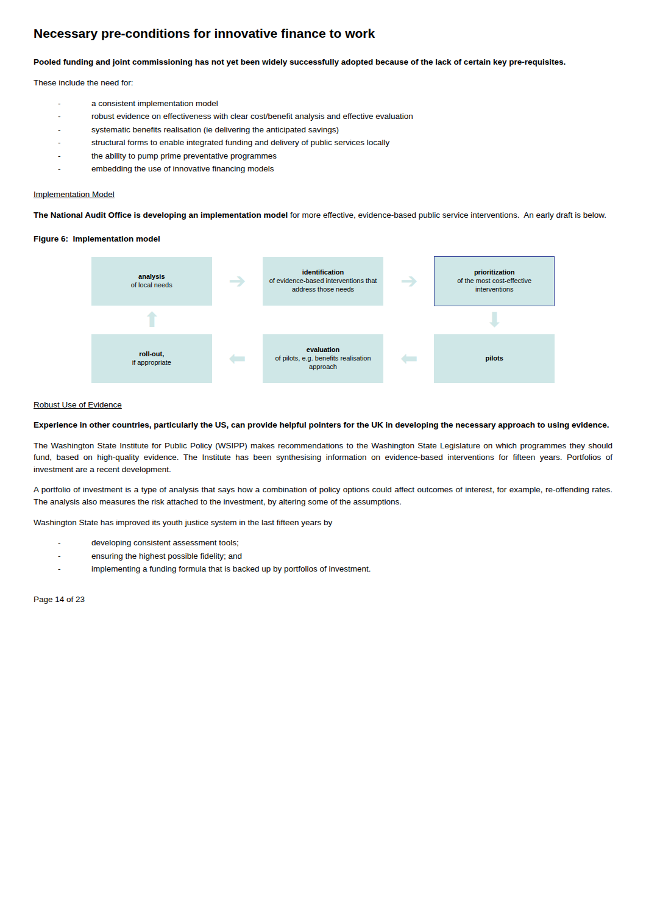Necessary pre-conditions for innovative finance to work
Pooled funding and joint commissioning has not yet been widely successfully adopted because of the lack of certain key pre-requisites.
These include the need for:
a consistent implementation model
robust evidence on effectiveness with clear cost/benefit analysis and effective evaluation
systematic benefits realisation (ie delivering the anticipated savings)
structural forms to enable integrated funding and delivery of public services locally
the ability to pump prime preventative programmes
embedding the use of innovative financing models
Implementation Model
The National Audit Office is developing an implementation model for more effective, evidence-based public service interventions. An early draft is below.
Figure 6: Implementation model
| analysis of local needs | ➔ | identification of evidence-based interventions that address those needs | ➔ | prioritization of the most cost-effective interventions |
| ⬆ | | | | ⬇ |
| roll-out, if appropriate | ⬅ | evaluation of pilots, e.g. benefits realisation approach | ⬅ | pilots |
Robust Use of Evidence
Experience in other countries, particularly the US, can provide helpful pointers for the UK in developing the necessary approach to using evidence.
The Washington State Institute for Public Policy (WSIPP) makes recommendations to the Washington State Legislature on which programmes they should fund, based on high-quality evidence. The Institute has been synthesising information on evidence-based interventions for fifteen years. Portfolios of investment are a recent development.
A portfolio of investment is a type of analysis that says how a combination of policy options could affect outcomes of interest, for example, re-offending rates. The analysis also measures the risk attached to the investment, by altering some of the assumptions.
Washington State has improved its youth justice system in the last fifteen years by
developing consistent assessment tools;
ensuring the highest possible fidelity; and
implementing a funding formula that is backed up by portfolios of investment.
Page 14 of 23